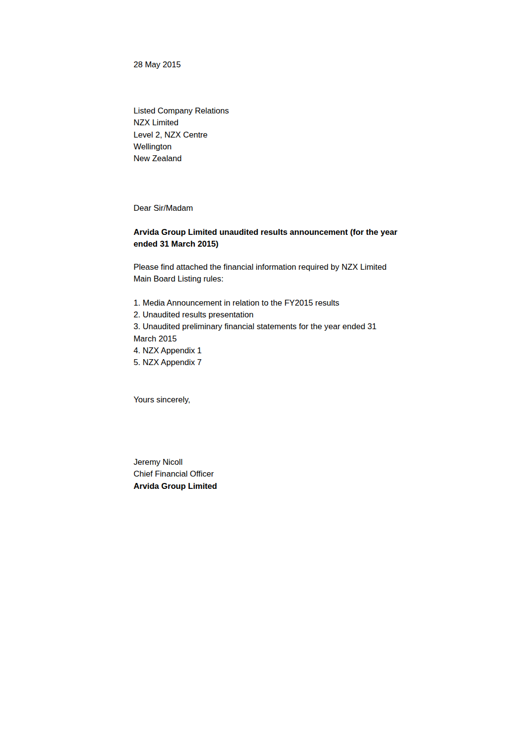28 May 2015
Listed Company Relations
NZX Limited
Level 2, NZX Centre
Wellington
New Zealand
Dear Sir/Madam
Arvida Group Limited unaudited results announcement (for the year ended 31 March 2015)
Please find attached the financial information required by NZX Limited Main Board Listing rules:
1. Media Announcement in relation to the FY2015 results
2. Unaudited results presentation
3. Unaudited preliminary financial statements for the year ended 31 March 2015
4. NZX Appendix 1
5. NZX Appendix 7
Yours sincerely,
Jeremy Nicoll
Chief Financial Officer
Arvida Group Limited